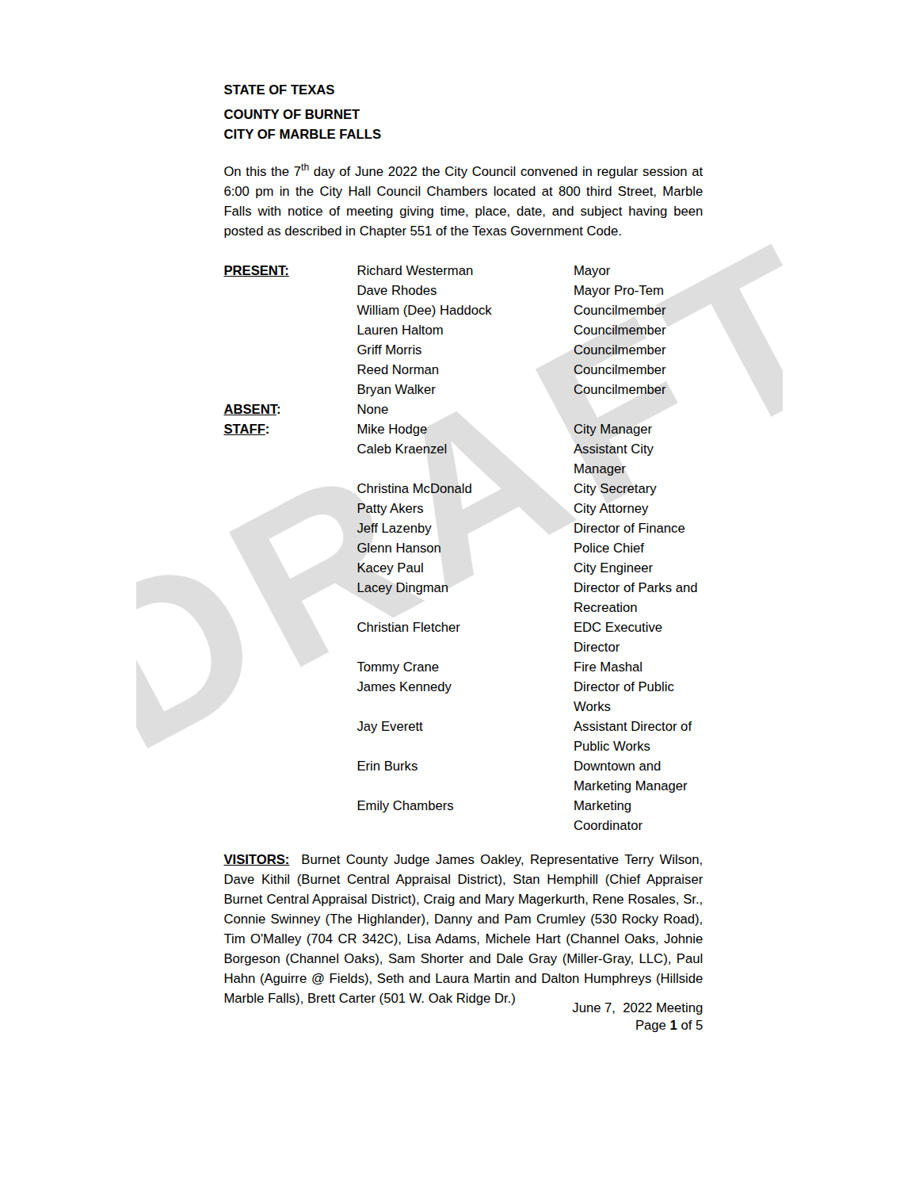DRAFT
STATE OF TEXAS
COUNTY OF BURNET
CITY OF MARBLE FALLS
On this the 7th day of June 2022 the City Council convened in regular session at 6:00 pm in the City Hall Council Chambers located at 800 third Street, Marble Falls with notice of meeting giving time, place, date, and subject having been posted as described in Chapter 551 of the Texas Government Code.
| PRESENT: | Richard Westerman | Mayor |
| | Dave Rhodes | Mayor Pro-Tem |
| | William (Dee) Haddock | Councilmember |
| | Lauren Haltom | Councilmember |
| | Griff Morris | Councilmember |
| | Reed Norman | Councilmember |
| | Bryan Walker | Councilmember |
| ABSENT : | None | |
| STAFF : | Mike Hodge | City Manager |
| | Caleb Kraenzel | Assistant City Manager |
| | Christina McDonald | City Secretary |
| | Patty Akers | City Attorney |
| | Jeff Lazenby | Director of Finance |
| | Glenn Hanson | Police Chief |
| | Kacey Paul | City Engineer |
| | Lacey Dingman | Director of Parks and Recreation |
| | Christian Fletcher | EDC Executive Director |
| | Tommy Crane | Fire Mashal |
| | James Kennedy | Director of Public Works |
| | Jay Everett | Assistant Director of Public Works |
| | Erin Burks | Downtown and Marketing Manager |
| | Emily Chambers | Marketing Coordinator |
VISITORS: Burnet County Judge James Oakley, Representative Terry Wilson, Dave Kithil (Burnet Central Appraisal District), Stan Hemphill (Chief Appraiser Burnet Central Appraisal District), Craig and Mary Magerkurth, Rene Rosales, Sr., Connie Swinney (The Highlander), Danny and Pam Crumley (530 Rocky Road), Tim O'Malley (704 CR 342C), Lisa Adams, Michele Hart (Channel Oaks, Johnie Borgeson (Channel Oaks), Sam Shorter and Dale Gray (Miller-Gray, LLC), Paul Hahn (Aguirre @ Fields), Seth and Laura Martin and Dalton Humphreys (Hillside Marble Falls), Brett Carter (501 W. Oak Ridge Dr.)
June 7, 2022 Meeting
Page 1 of 5